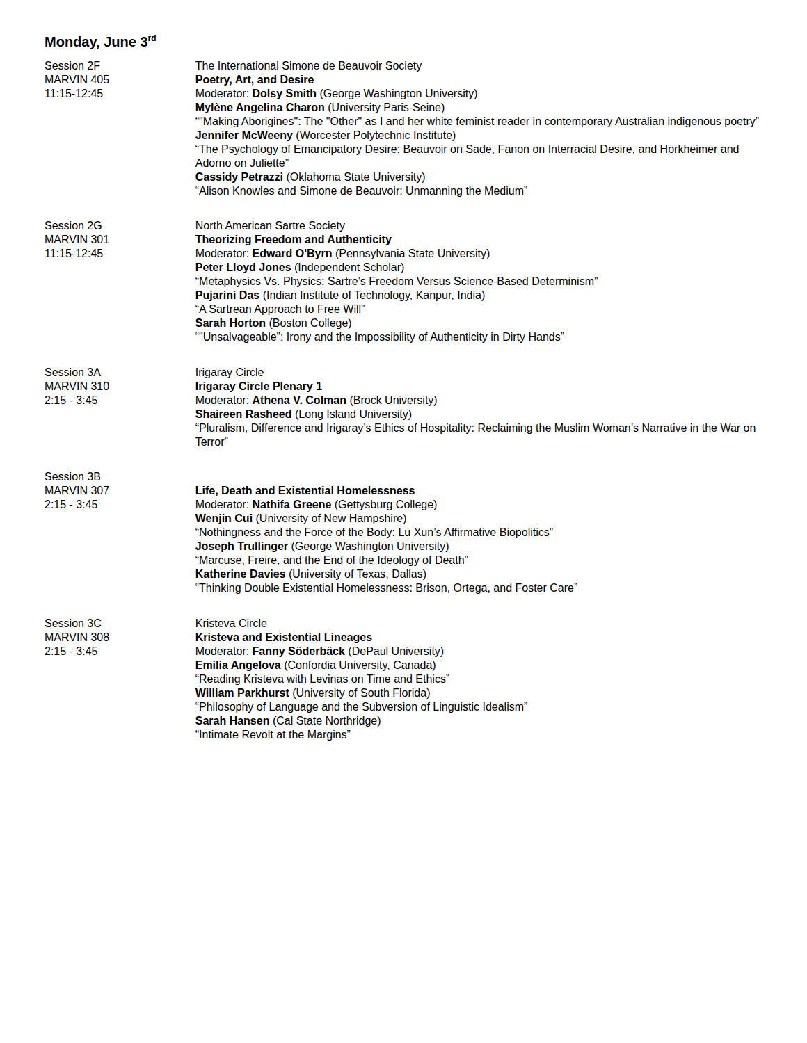Monday, June 3rd
| Session 2F MARVIN 405 11:15-12:45 | The International Simone de Beauvoir Society Poetry, Art, and Desire Moderator: Dolsy Smith (George Washington University) Mylène Angelina Charon (University Paris-Seine) “"Making Aborigines": The "Other" as I and her white feminist reader in contemporary Australian indigenous poetry” Jennifer McWeeny (Worcester Polytechnic Institute) “The Psychology of Emancipatory Desire: Beauvoir on Sade, Fanon on Interracial Desire, and Horkheimer and Adorno on Juliette” Cassidy Petrazzi (Oklahoma State University) “Alison Knowles and Simone de Beauvoir: Unmanning the Medium” |
| Session 2G MARVIN 301 11:15-12:45 | North American Sartre Society Theorizing Freedom and Authenticity Moderator: Edward O'Byrn (Pennsylvania State University) Peter Lloyd Jones (Independent Scholar) “Metaphysics Vs. Physics: Sartre’s Freedom Versus Science-Based Determinism” Pujarini Das (Indian Institute of Technology, Kanpur, India) “A Sartrean Approach to Free Will” Sarah Horton (Boston College) “"Unsalvageable”: Irony and the Impossibility of Authenticity in Dirty Hands” |
| Session 3A MARVIN 310 2:15 - 3:45 | Irigaray Circle Irigaray Circle Plenary 1 Moderator: Athena V. Colman (Brock University) Shaireen Rasheed (Long Island University) “Pluralism, Difference and Irigaray’s Ethics of Hospitality: Reclaiming the Muslim Woman’s Narrative in the War on Terror” |
| Session 3B MARVIN 307 2:15 - 3:45 | Life, Death and Existential Homelessness Moderator: Nathifa Greene (Gettysburg College) Wenjin Cui (University of New Hampshire) “Nothingness and the Force of the Body: Lu Xun’s Affirmative Biopolitics” Joseph Trullinger (George Washington University) “Marcuse, Freire, and the End of the Ideology of Death” Katherine Davies (University of Texas, Dallas) “Thinking Double Existential Homelessness: Brison, Ortega, and Foster Care” |
| Session 3C MARVIN 308 2:15 - 3:45 | Kristeva Circle Kristeva and Existential Lineages Moderator: Fanny Söderbäck (DePaul University) Emilia Angelova (Confordia University, Canada) “Reading Kristeva with Levinas on Time and Ethics” William Parkhurst (University of South Florida) “Philosophy of Language and the Subversion of Linguistic Idealism” Sarah Hansen (Cal State Northridge) “Intimate Revolt at the Margins” |